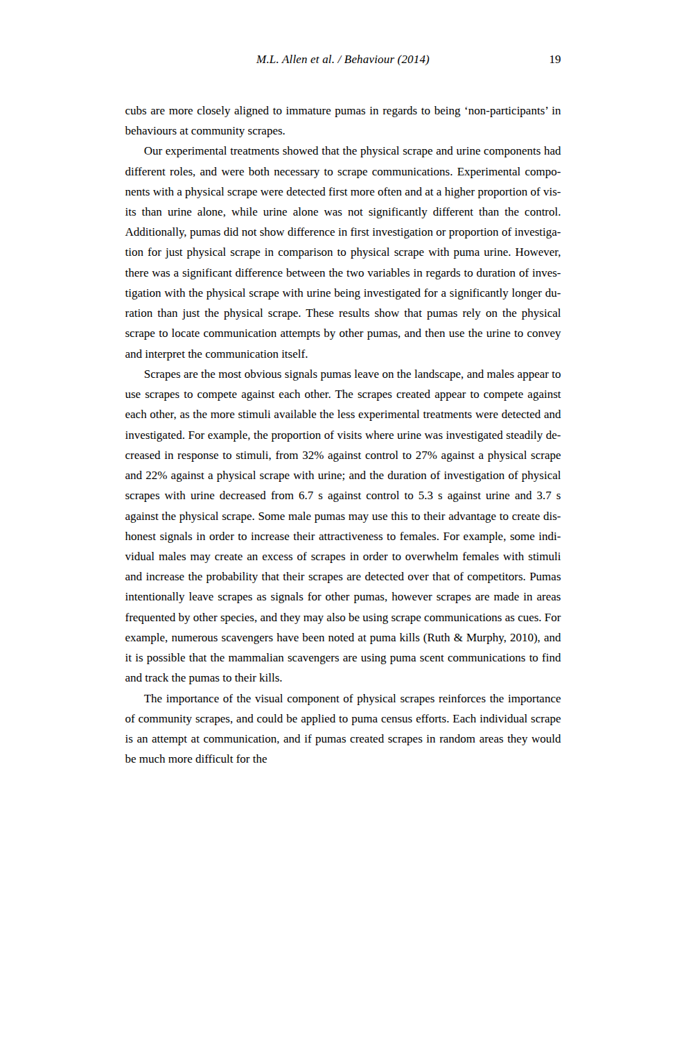M.L. Allen et al. / Behaviour (2014) 19
cubs are more closely aligned to immature pumas in regards to being ‘non-participants’ in behaviours at community scrapes.
Our experimental treatments showed that the physical scrape and urine components had different roles, and were both necessary to scrape communications. Experimental components with a physical scrape were detected first more often and at a higher proportion of visits than urine alone, while urine alone was not significantly different than the control. Additionally, pumas did not show difference in first investigation or proportion of investigation for just physical scrape in comparison to physical scrape with puma urine. However, there was a significant difference between the two variables in regards to duration of investigation with the physical scrape with urine being investigated for a significantly longer duration than just the physical scrape. These results show that pumas rely on the physical scrape to locate communication attempts by other pumas, and then use the urine to convey and interpret the communication itself.
Scrapes are the most obvious signals pumas leave on the landscape, and males appear to use scrapes to compete against each other. The scrapes created appear to compete against each other, as the more stimuli available the less experimental treatments were detected and investigated. For example, the proportion of visits where urine was investigated steadily decreased in response to stimuli, from 32% against control to 27% against a physical scrape and 22% against a physical scrape with urine; and the duration of investigation of physical scrapes with urine decreased from 6.7 s against control to 5.3 s against urine and 3.7 s against the physical scrape. Some male pumas may use this to their advantage to create dishonest signals in order to increase their attractiveness to females. For example, some individual males may create an excess of scrapes in order to overwhelm females with stimuli and increase the probability that their scrapes are detected over that of competitors. Pumas intentionally leave scrapes as signals for other pumas, however scrapes are made in areas frequented by other species, and they may also be using scrape communications as cues. For example, numerous scavengers have been noted at puma kills (Ruth & Murphy, 2010), and it is possible that the mammalian scavengers are using puma scent communications to find and track the pumas to their kills.
The importance of the visual component of physical scrapes reinforces the importance of community scrapes, and could be applied to puma census efforts. Each individual scrape is an attempt at communication, and if pumas created scrapes in random areas they would be much more difficult for the